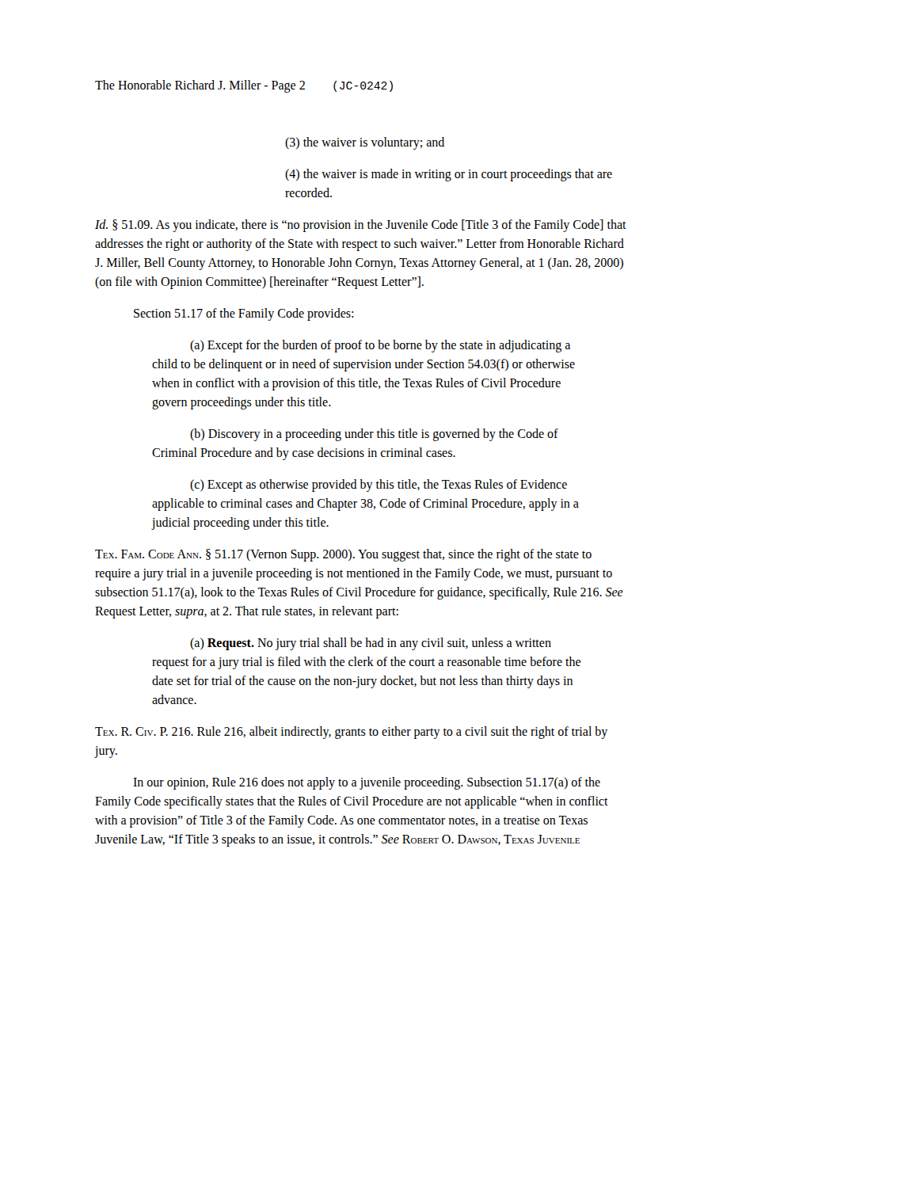The Honorable Richard J. Miller - Page 2 (JC-0242)
(3) the waiver is voluntary; and
(4) the waiver is made in writing or in court proceedings that are recorded.
Id. § 51.09. As you indicate, there is “no provision in the Juvenile Code [Title 3 of the Family Code] that addresses the right or authority of the State with respect to such waiver.” Letter from Honorable Richard J. Miller, Bell County Attorney, to Honorable John Cornyn, Texas Attorney General, at 1 (Jan. 28, 2000) (on file with Opinion Committee) [hereinafter “Request Letter”].
Section 51.17 of the Family Code provides:
(a) Except for the burden of proof to be borne by the state in adjudicating a child to be delinquent or in need of supervision under Section 54.03(f) or otherwise when in conflict with a provision of this title, the Texas Rules of Civil Procedure govern proceedings under this title.
(b) Discovery in a proceeding under this title is governed by the Code of Criminal Procedure and by case decisions in criminal cases.
(c) Except as otherwise provided by this title, the Texas Rules of Evidence applicable to criminal cases and Chapter 38, Code of Criminal Procedure, apply in a judicial proceeding under this title.
Tex. Fam. Code Ann. § 51.17 (Vernon Supp. 2000). You suggest that, since the right of the state to require a jury trial in a juvenile proceeding is not mentioned in the Family Code, we must, pursuant to subsection 51.17(a), look to the Texas Rules of Civil Procedure for guidance, specifically, Rule 216. See Request Letter, supra, at 2. That rule states, in relevant part:
(a) Request. No jury trial shall be had in any civil suit, unless a written request for a jury trial is filed with the clerk of the court a reasonable time before the date set for trial of the cause on the non-jury docket, but not less than thirty days in advance.
Tex. R. Civ. P. 216. Rule 216, albeit indirectly, grants to either party to a civil suit the right of trial by jury.
In our opinion, Rule 216 does not apply to a juvenile proceeding. Subsection 51.17(a) of the Family Code specifically states that the Rules of Civil Procedure are not applicable “when in conflict with a provision” of Title 3 of the Family Code. As one commentator notes, in a treatise on Texas Juvenile Law, “If Title 3 speaks to an issue, it controls.” See Robert O. Dawson, Texas Juvenile